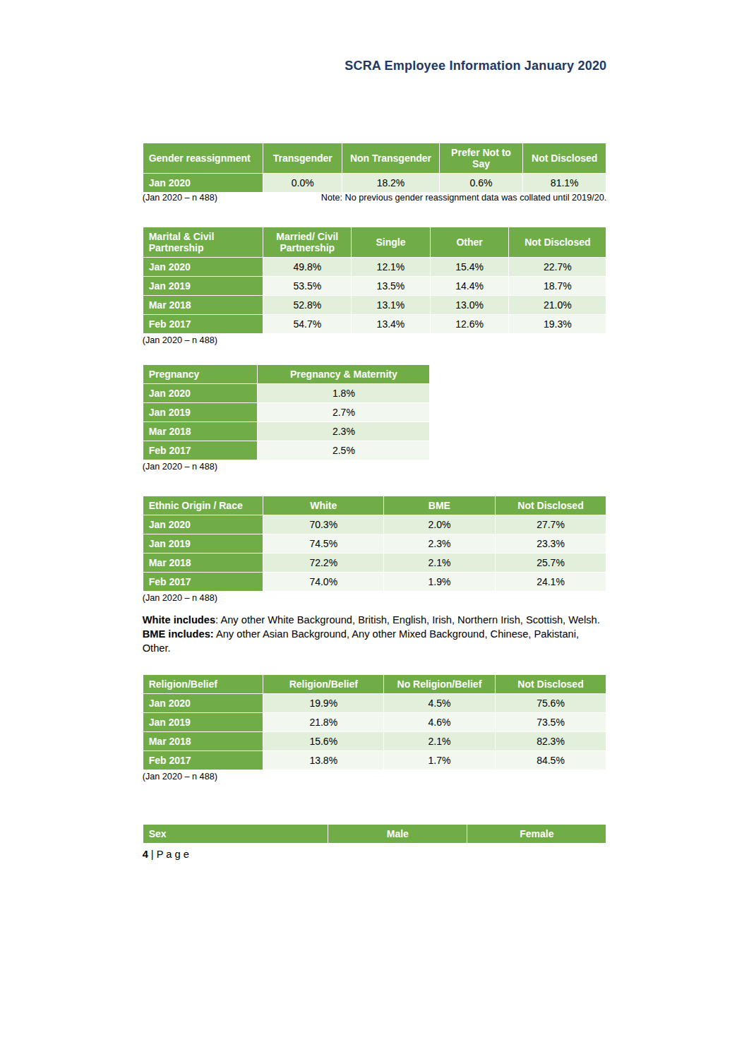SCRA Employee Information January 2020
| Gender reassignment | Transgender | Non Transgender | Prefer Not to Say | Not Disclosed |
| --- | --- | --- | --- | --- |
| Jan 2020 | 0.0% | 18.2% | 0.6% | 81.1% |
(Jan 2020 – n 488)
Note: No previous gender reassignment data was collated until 2019/20.
| Marital & Civil Partnership | Married/ Civil Partnership | Single | Other | Not Disclosed |
| --- | --- | --- | --- | --- |
| Jan 2020 | 49.8% | 12.1% | 15.4% | 22.7% |
| Jan 2019 | 53.5% | 13.5% | 14.4% | 18.7% |
| Mar 2018 | 52.8% | 13.1% | 13.0% | 21.0% |
| Feb 2017 | 54.7% | 13.4% | 12.6% | 19.3% |
(Jan 2020 – n 488)
| Pregnancy | Pregnancy & Maternity |
| --- | --- |
| Jan 2020 | 1.8% |
| Jan 2019 | 2.7% |
| Mar 2018 | 2.3% |
| Feb 2017 | 2.5% |
(Jan 2020 – n 488)
| Ethnic Origin / Race | White | BME | Not Disclosed |
| --- | --- | --- | --- |
| Jan 2020 | 70.3% | 2.0% | 27.7% |
| Jan 2019 | 74.5% | 2.3% | 23.3% |
| Mar 2018 | 72.2% | 2.1% | 25.7% |
| Feb 2017 | 74.0% | 1.9% | 24.1% |
(Jan 2020 – n 488)
White includes: Any other White Background, British, English, Irish, Northern Irish, Scottish, Welsh.
BME includes: Any other Asian Background, Any other Mixed Background, Chinese, Pakistani, Other.
| Religion/Belief | Religion/Belief | No Religion/Belief | Not Disclosed |
| --- | --- | --- | --- |
| Jan 2020 | 19.9% | 4.5% | 75.6% |
| Jan 2019 | 21.8% | 4.6% | 73.5% |
| Mar 2018 | 15.6% | 2.1% | 82.3% |
| Feb 2017 | 13.8% | 1.7% | 84.5% |
(Jan 2020 – n 488)
| Sex | Male | Female |
| --- | --- | --- |
4|P a g e